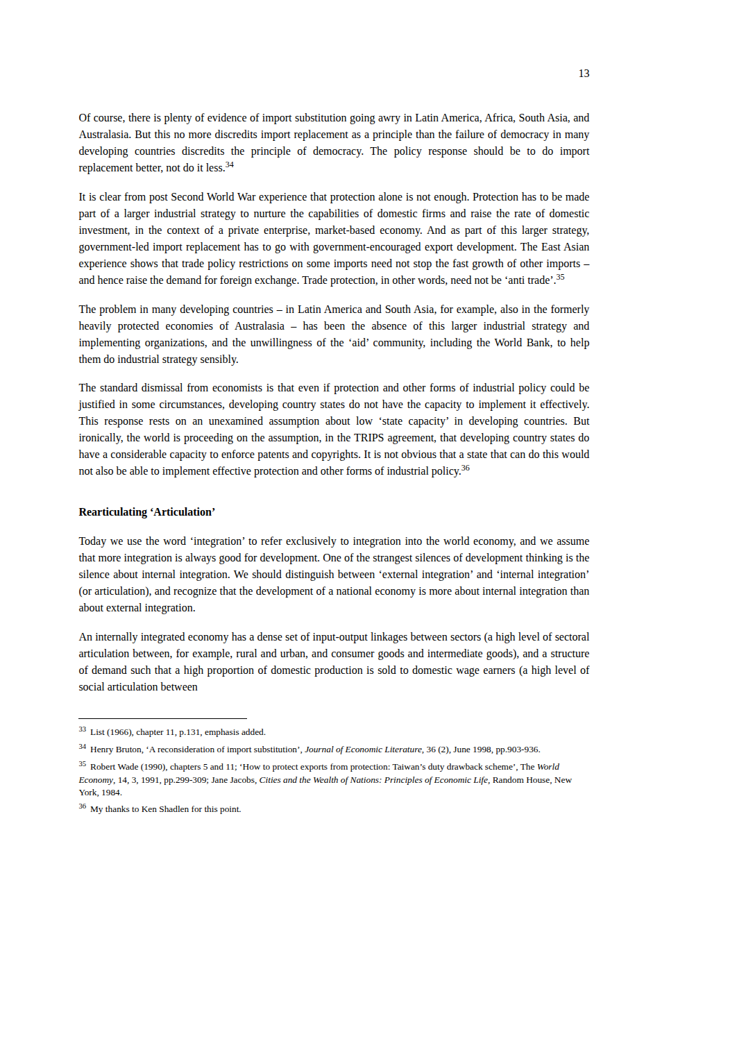13
Of course, there is plenty of evidence of import substitution going awry in Latin America, Africa, South Asia, and Australasia. But this no more discredits import replacement as a principle than the failure of democracy in many developing countries discredits the principle of democracy. The policy response should be to do import replacement better, not do it less.34
It is clear from post Second World War experience that protection alone is not enough. Protection has to be made part of a larger industrial strategy to nurture the capabilities of domestic firms and raise the rate of domestic investment, in the context of a private enterprise, market-based economy. And as part of this larger strategy, government-led import replacement has to go with government-encouraged export development. The East Asian experience shows that trade policy restrictions on some imports need not stop the fast growth of other imports – and hence raise the demand for foreign exchange. Trade protection, in other words, need not be ‘anti trade’.35
The problem in many developing countries – in Latin America and South Asia, for example, also in the formerly heavily protected economies of Australasia – has been the absence of this larger industrial strategy and implementing organizations, and the unwillingness of the ‘aid’ community, including the World Bank, to help them do industrial strategy sensibly.
The standard dismissal from economists is that even if protection and other forms of industrial policy could be justified in some circumstances, developing country states do not have the capacity to implement it effectively. This response rests on an unexamined assumption about low ‘state capacity’ in developing countries. But ironically, the world is proceeding on the assumption, in the TRIPS agreement, that developing country states do have a considerable capacity to enforce patents and copyrights. It is not obvious that a state that can do this would not also be able to implement effective protection and other forms of industrial policy.36
Rearticulating ‘Articulation’
Today we use the word ‘integration’ to refer exclusively to integration into the world economy, and we assume that more integration is always good for development. One of the strangest silences of development thinking is the silence about internal integration. We should distinguish between ‘external integration’ and ‘internal integration’ (or articulation), and recognize that the development of a national economy is more about internal integration than about external integration.
An internally integrated economy has a dense set of input-output linkages between sectors (a high level of sectoral articulation between, for example, rural and urban, and consumer goods and intermediate goods), and a structure of demand such that a high proportion of domestic production is sold to domestic wage earners (a high level of social articulation between
33 List (1966), chapter 11, p.131, emphasis added.
34 Henry Bruton, ‘A reconsideration of import substitution’, Journal of Economic Literature, 36 (2), June 1998, pp.903-936.
35 Robert Wade (1990), chapters 5 and 11; ‘How to protect exports from protection: Taiwan’s duty drawback scheme’, The World Economy, 14, 3, 1991, pp.299-309; Jane Jacobs, Cities and the Wealth of Nations: Principles of Economic Life, Random House, New York, 1984.
36 My thanks to Ken Shadlen for this point.